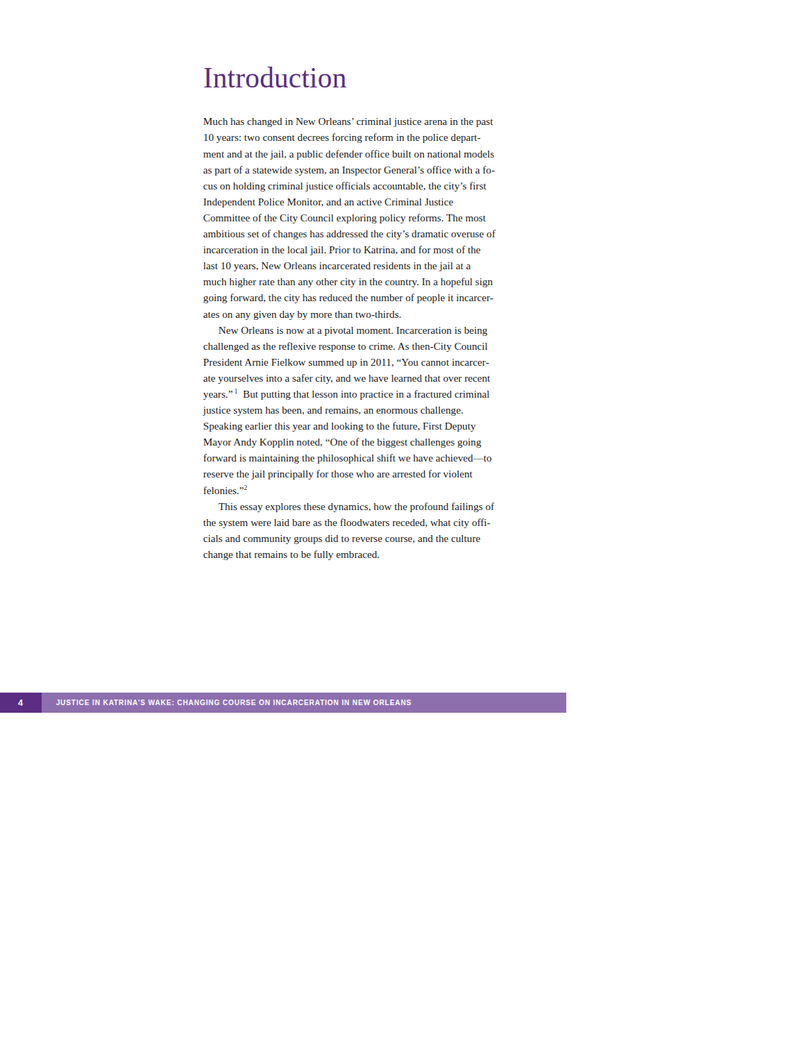Introduction
Much has changed in New Orleans’ criminal justice arena in the past 10 years: two consent decrees forcing reform in the police department and at the jail, a public defender office built on national models as part of a statewide system, an Inspector General’s office with a focus on holding criminal justice officials accountable, the city’s first Independent Police Monitor, and an active Criminal Justice Committee of the City Council exploring policy reforms. The most ambitious set of changes has addressed the city’s dramatic overuse of incarceration in the local jail. Prior to Katrina, and for most of the last 10 years, New Orleans incarcerated residents in the jail at a much higher rate than any other city in the country. In a hopeful sign going forward, the city has reduced the number of people it incarcerates on any given day by more than two-thirds.
New Orleans is now at a pivotal moment. Incarceration is being challenged as the reflexive response to crime. As then-City Council President Arnie Fielkow summed up in 2011, “You cannot incarcerate yourselves into a safer city, and we have learned that over recent years.” 1 But putting that lesson into practice in a fractured criminal justice system has been, and remains, an enormous challenge. Speaking earlier this year and looking to the future, First Deputy Mayor Andy Kopplin noted, “One of the biggest challenges going forward is maintaining the philosophical shift we have achieved—to reserve the jail principally for those who are arrested for violent felonies.”2
This essay explores these dynamics, how the profound failings of the system were laid bare as the floodwaters receded, what city officials and community groups did to reverse course, and the culture change that remains to be fully embraced.
4
Justice in Katrina’s Wake: Changing Course on Incarceration in New Orleans